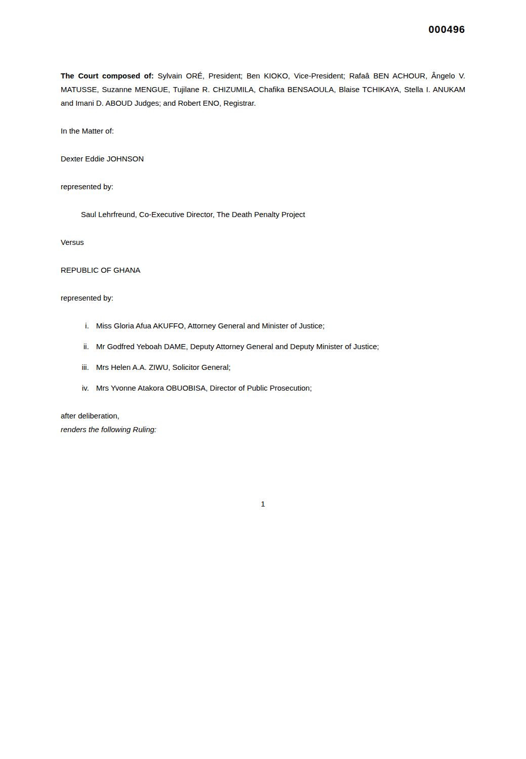000496
The Court composed of: Sylvain ORÉ, President; Ben KIOKO, Vice-President; Rafaâ BEN ACHOUR, Ângelo V. MATUSSE, Suzanne MENGUE, Tujilane R. CHIZUMILA, Chafika BENSAOULA, Blaise TCHIKAYA, Stella I. ANUKAM and Imani D. ABOUD Judges; and Robert ENO, Registrar.
In the Matter of:
Dexter Eddie JOHNSON
represented by:
Saul Lehrfreund, Co-Executive Director, The Death Penalty Project
Versus
REPUBLIC OF GHANA
represented by:
Miss Gloria Afua AKUFFO, Attorney General and Minister of Justice;
Mr Godfred Yeboah DAME, Deputy Attorney General and Deputy Minister of Justice;
Mrs Helen A.A. ZIWU, Solicitor General;
Mrs Yvonne Atakora OBUOBISA, Director of Public Prosecution;
after deliberation,
renders the following Ruling:
1